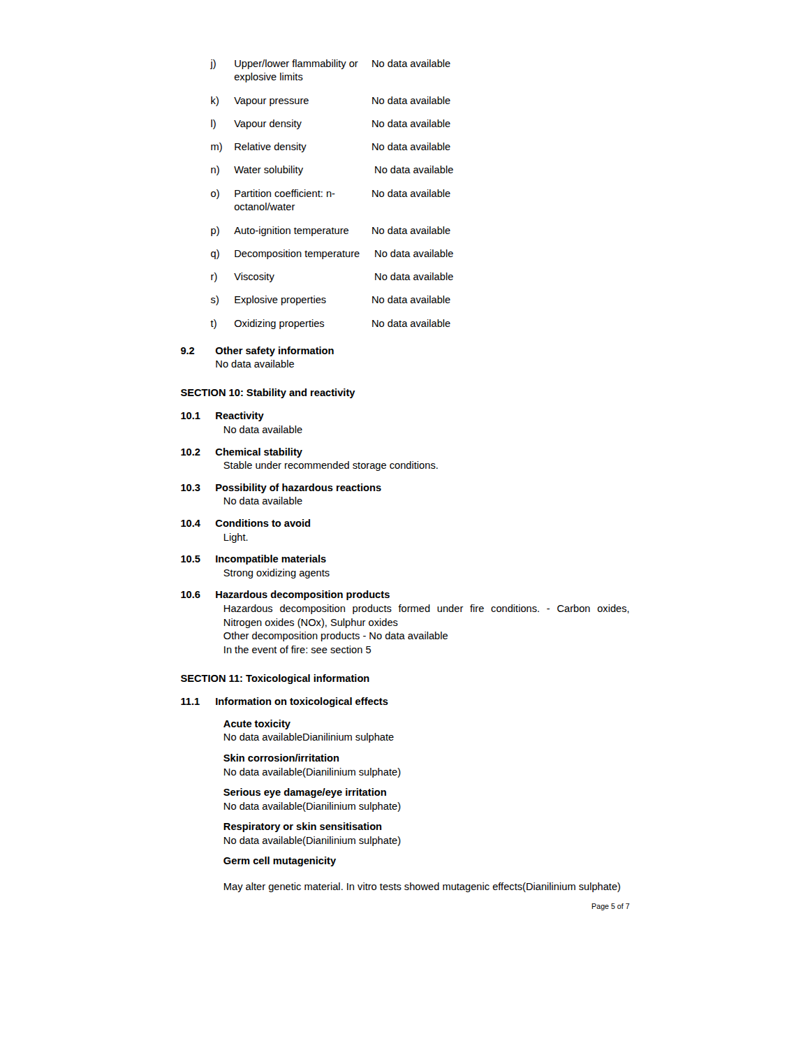| j) | Upper/lower flammability or explosive limits | No data available |
| k) | Vapour pressure | No data available |
| l) | Vapour density | No data available |
| m) | Relative density | No data available |
| n) | Water solubility | No data available |
| o) | Partition coefficient: n-octanol/water | No data available |
| p) | Auto-ignition temperature | No data available |
| q) | Decomposition temperature | No data available |
| r) | Viscosity | No data available |
| s) | Explosive properties | No data available |
| t) | Oxidizing properties | No data available |
9.2
Other safety information
No data available
SECTION 10: Stability and reactivity
10.1
Reactivity
No data available
10.2
Chemical stability
Stable under recommended storage conditions.
10.3
Possibility of hazardous reactions
No data available
10.4
Conditions to avoid
Light.
10.5
Incompatible materials
Strong oxidizing agents
10.6
Hazardous decomposition products
Hazardous decomposition products formed under fire conditions. - Carbon oxides, Nitrogen oxides (NOx), Sulphur oxides
Other decomposition products - No data available
In the event of fire: see section 5
SECTION 11: Toxicological information
11.1
Information on toxicological effects
Acute toxicity
No data availableDianilinium sulphate
Skin corrosion/irritation
No data available(Dianilinium sulphate)
Serious eye damage/eye irritation
No data available(Dianilinium sulphate)
Respiratory or skin sensitisation
No data available(Dianilinium sulphate)
Germ cell mutagenicity
May alter genetic material. In vitro tests showed mutagenic effects(Dianilinium sulphate)
Page 5 of 7